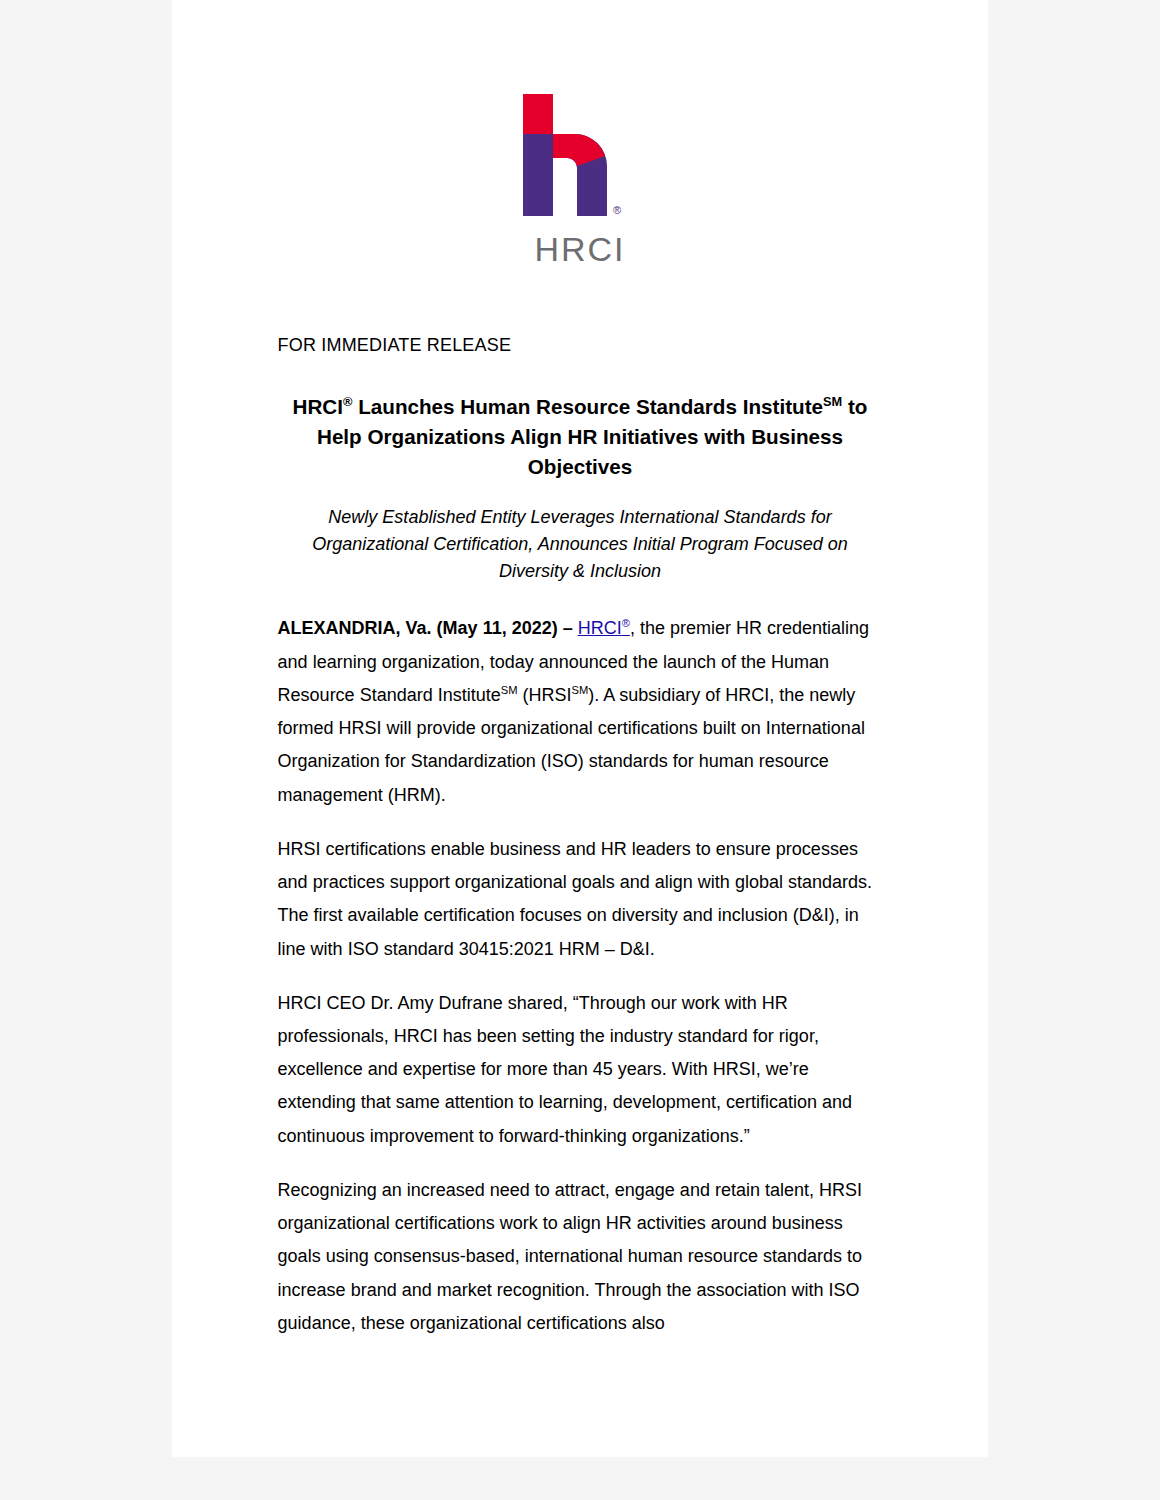® HRCI
FOR IMMEDIATE RELEASE
HRCI® Launches Human Resource Standards InstituteSM to Help Organizations Align HR Initiatives with Business Objectives
Newly Established Entity Leverages International Standards for Organizational Certification, Announces Initial Program Focused on Diversity & Inclusion
ALEXANDRIA, Va. (May 11, 2022) – HRCI®, the premier HR credentialing and learning organization, today announced the launch of the Human Resource Standard InstituteSM (HRSISM). A subsidiary of HRCI, the newly formed HRSI will provide organizational certifications built on International Organization for Standardization (ISO) standards for human resource management (HRM).
HRSI certifications enable business and HR leaders to ensure processes and practices support organizational goals and align with global standards. The first available certification focuses on diversity and inclusion (D&I), in line with ISO standard 30415:2021 HRM – D&I.
HRCI CEO Dr. Amy Dufrane shared, “Through our work with HR professionals, HRCI has been setting the industry standard for rigor, excellence and expertise for more than 45 years. With HRSI, we’re extending that same attention to learning, development, certification and continuous improvement to forward-thinking organizations.”
Recognizing an increased need to attract, engage and retain talent, HRSI organizational certifications work to align HR activities around business goals using consensus-based, international human resource standards to increase brand and market recognition. Through the association with ISO guidance, these organizational certifications also